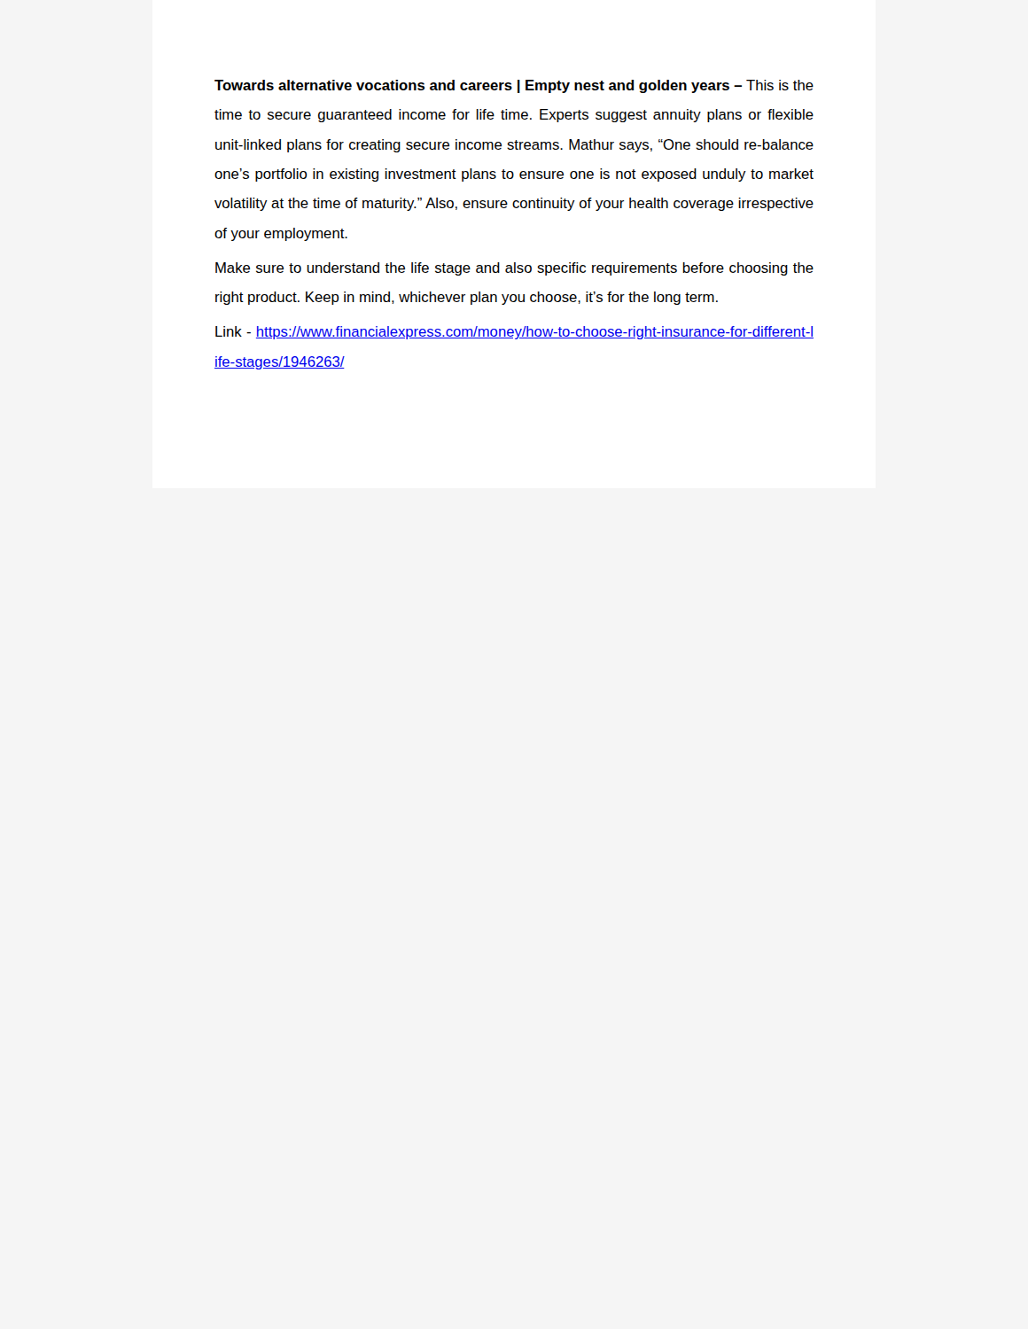Towards alternative vocations and careers | Empty nest and golden years – This is the time to secure guaranteed income for life time. Experts suggest annuity plans or flexible unit-linked plans for creating secure income streams. Mathur says, “One should re-balance one’s portfolio in existing investment plans to ensure one is not exposed unduly to market volatility at the time of maturity.” Also, ensure continuity of your health coverage irrespective of your employment.
Make sure to understand the life stage and also specific requirements before choosing the right product. Keep in mind, whichever plan you choose, it’s for the long term.
Link - https://www.financialexpress.com/money/how-to-choose-right-insurance-for-different-life-stages/1946263/